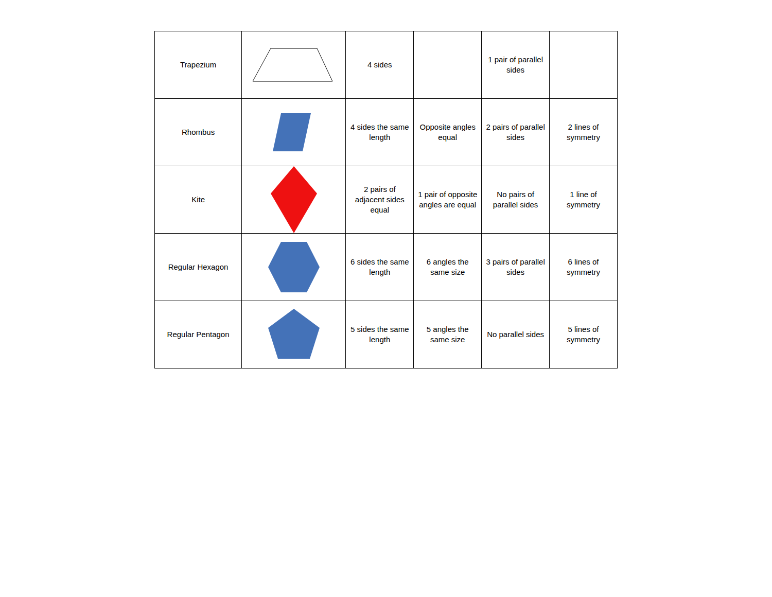| Trapezium | | 4 sides | | 1 pair of parallel sides | |
| Rhombus | | 4 sides the same length | Opposite angles equal | 2 pairs of parallel sides | 2 lines of symmetry |
| Kite | | 2 pairs of adjacent sides equal | 1 pair of opposite angles are equal | No pairs of parallel sides | 1 line of symmetry |
| Regular Hexagon | | 6 sides the same length | 6 angles the same size | 3 pairs of parallel sides | 6 lines of symmetry |
| Regular Pentagon | | 5 sides the same length | 5 angles the same size | No parallel sides | 5 lines of symmetry |